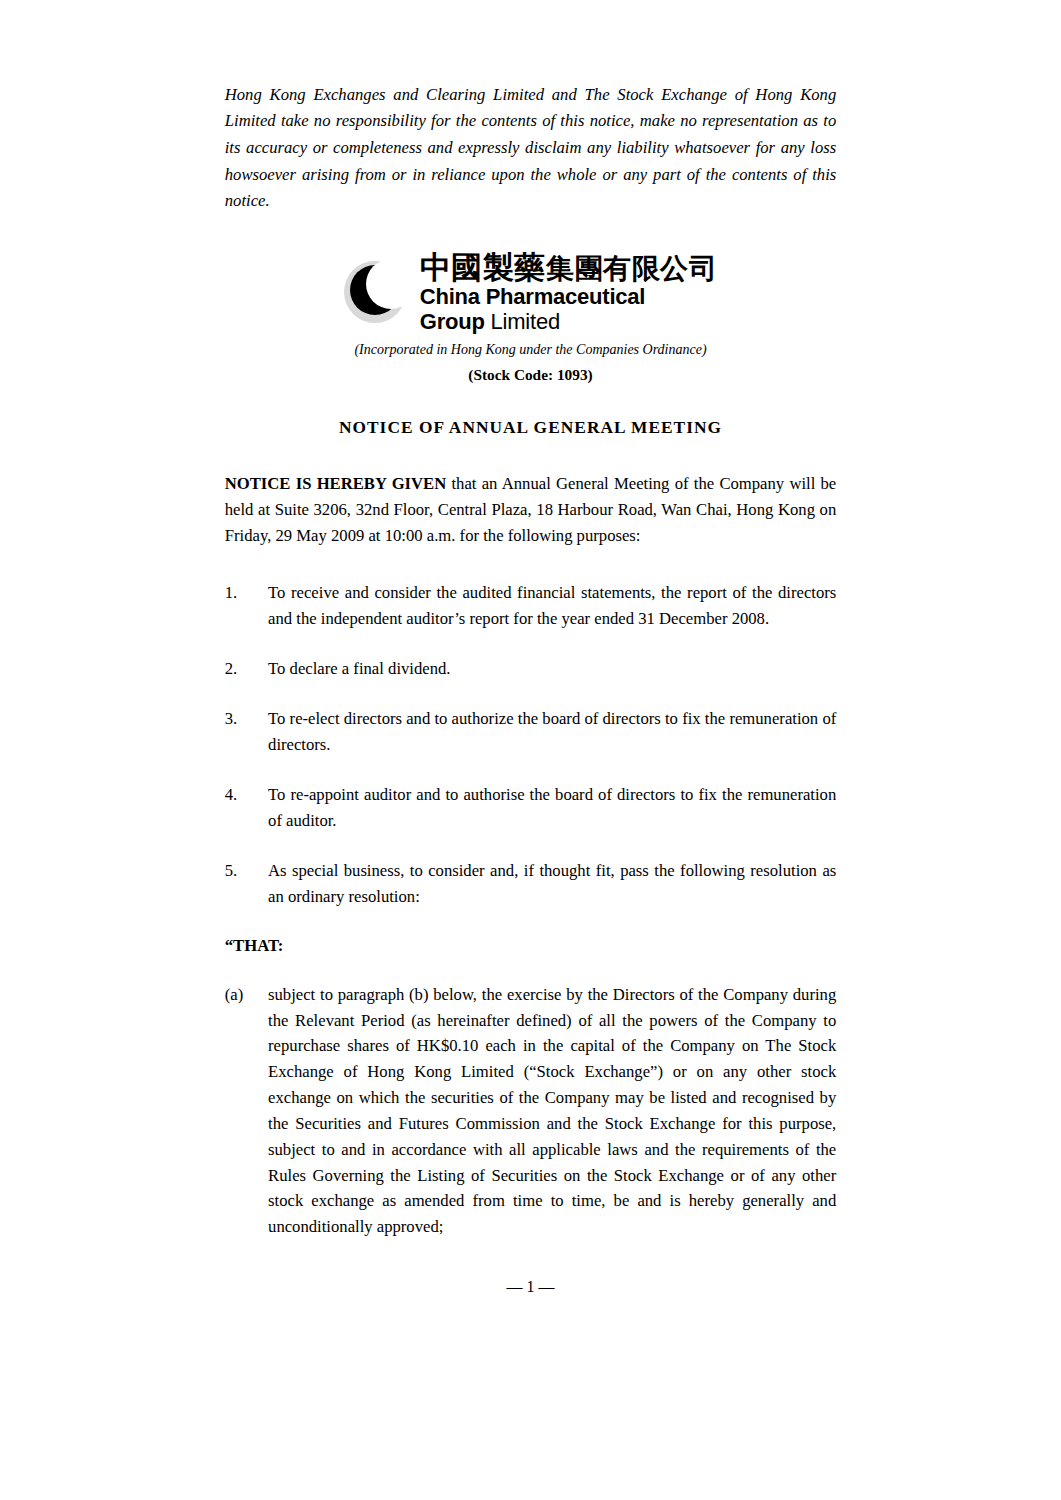Hong Kong Exchanges and Clearing Limited and The Stock Exchange of Hong Kong Limited take no responsibility for the contents of this notice, make no representation as to its accuracy or completeness and expressly disclaim any liability whatsoever for any loss howsoever arising from or in reliance upon the whole or any part of the contents of this notice.
中國製藥集團有限公司
China Pharmaceutical
Group Limited
(Incorporated in Hong Kong under the Companies Ordinance)
(Stock Code: 1093)
NOTICE OF ANNUAL GENERAL MEETING
NOTICE IS HEREBY GIVEN that an Annual General Meeting of the Company will be held at Suite 3206, 32nd Floor, Central Plaza, 18 Harbour Road, Wan Chai, Hong Kong on Friday, 29 May 2009 at 10:00 a.m. for the following purposes:
1. To receive and consider the audited financial statements, the report of the directors and the independent auditor’s report for the year ended 31 December 2008.
2. To declare a final dividend.
3. To re-elect directors and to authorize the board of directors to fix the remuneration of directors.
4. To re-appoint auditor and to authorise the board of directors to fix the remuneration of auditor.
5. As special business, to consider and, if thought fit, pass the following resolution as an ordinary resolution:
“THAT:
(a) subject to paragraph (b) below, the exercise by the Directors of the Company during the Relevant Period (as hereinafter defined) of all the powers of the Company to repurchase shares of HK$0.10 each in the capital of the Company on The Stock Exchange of Hong Kong Limited (“Stock Exchange”) or on any other stock exchange on which the securities of the Company may be listed and recognised by the Securities and Futures Commission and the Stock Exchange for this purpose, subject to and in accordance with all applicable laws and the requirements of the Rules Governing the Listing of Securities on the Stock Exchange or of any other stock exchange as amended from time to time, be and is hereby generally and unconditionally approved;
— 1 —